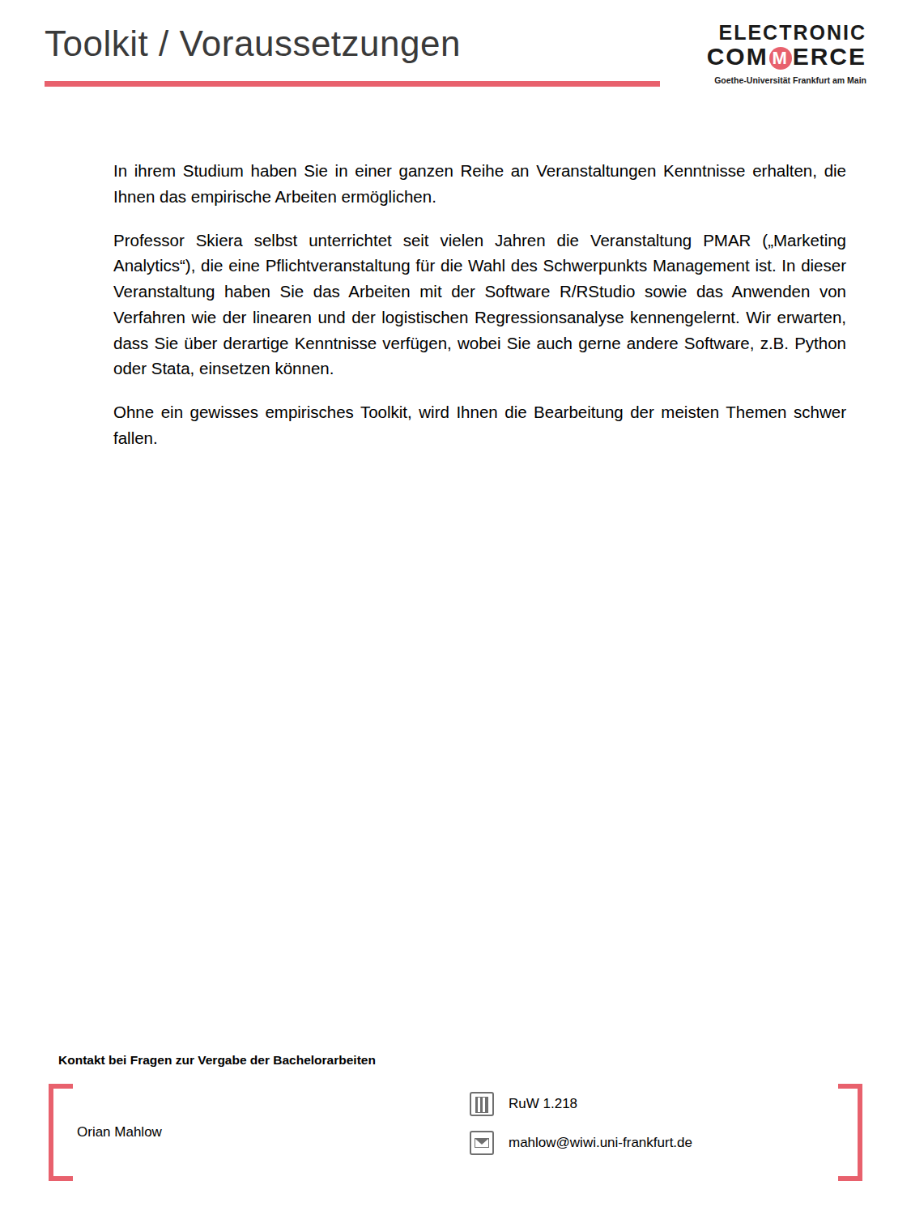Toolkit / Voraussetzungen
ELECTRONIC
COMMERCE
Goethe-Universität Frankfurt am Main
In ihrem Studium haben Sie in einer ganzen Reihe an Veranstaltungen Kenntnisse erhalten, die Ihnen das empirische Arbeiten ermöglichen.
Professor Skiera selbst unterrichtet seit vielen Jahren die Veranstaltung PMAR („Marketing Analytics“), die eine Pflichtveranstaltung für die Wahl des Schwerpunkts Management ist. In dieser Veranstaltung haben Sie das Arbeiten mit der Software R/RStudio sowie das Anwenden von Verfahren wie der linearen und der logistischen Regressionsanalyse kennengelernt. Wir erwarten, dass Sie über derartige Kenntnisse verfügen, wobei Sie auch gerne andere Software, z.B. Python oder Stata, einsetzen können.
Ohne ein gewisses empirisches Toolkit, wird Ihnen die Bearbeitung der meisten Themen schwer fallen.
Kontakt bei Fragen zur Vergabe der Bachelorarbeiten
Orian Mahlow
RuW 1.218
mahlow@wiwi.uni-frankfurt.de